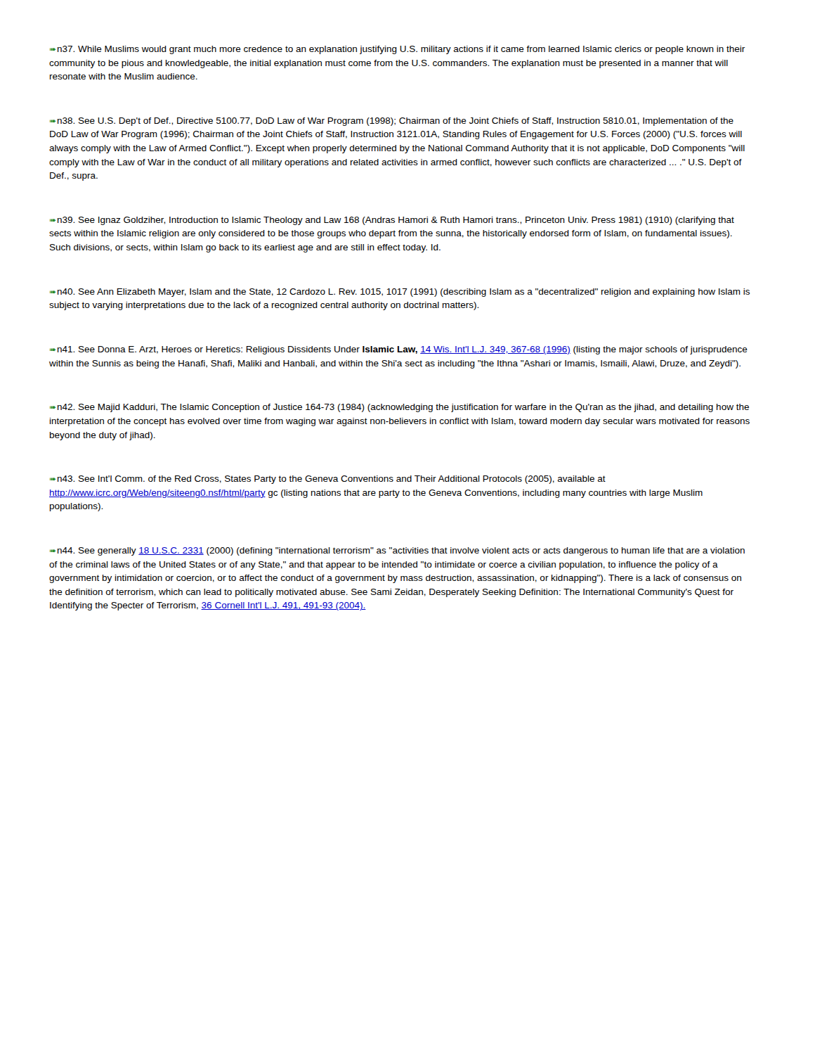➠n37. While Muslims would grant much more credence to an explanation justifying U.S. military actions if it came from learned Islamic clerics or people known in their community to be pious and knowledgeable, the initial explanation must come from the U.S. commanders. The explanation must be presented in a manner that will resonate with the Muslim audience.
➠n38. See U.S. Dep't of Def., Directive 5100.77, DoD Law of War Program (1998); Chairman of the Joint Chiefs of Staff, Instruction 5810.01, Implementation of the DoD Law of War Program (1996); Chairman of the Joint Chiefs of Staff, Instruction 3121.01A, Standing Rules of Engagement for U.S. Forces (2000) ("U.S. forces will always comply with the Law of Armed Conflict."). Except when properly determined by the National Command Authority that it is not applicable, DoD Components "will comply with the Law of War in the conduct of all military operations and related activities in armed conflict, however such conflicts are characterized ... ." U.S. Dep't of Def., supra.
➠n39. See Ignaz Goldziher, Introduction to Islamic Theology and Law 168 (Andras Hamori & Ruth Hamori trans., Princeton Univ. Press 1981) (1910) (clarifying that sects within the Islamic religion are only considered to be those groups who depart from the sunna, the historically endorsed form of Islam, on fundamental issues). Such divisions, or sects, within Islam go back to its earliest age and are still in effect today. Id.
➠n40. See Ann Elizabeth Mayer, Islam and the State, 12 Cardozo L. Rev. 1015, 1017 (1991) (describing Islam as a "decentralized" religion and explaining how Islam is subject to varying interpretations due to the lack of a recognized central authority on doctrinal matters).
➠n41. See Donna E. Arzt, Heroes or Heretics: Religious Dissidents Under Islamic Law, 14 Wis. Int'l L.J. 349, 367-68 (1996) (listing the major schools of jurisprudence within the Sunnis as being the Hanafi, Shafi, Maliki and Hanbali, and within the Shi'a sect as including "the Ithna "Ashari or Imamis, Ismaili, Alawi, Druze, and Zeydi").
➠n42. See Majid Kadduri, The Islamic Conception of Justice 164-73 (1984) (acknowledging the justification for warfare in the Qu'ran as the jihad, and detailing how the interpretation of the concept has evolved over time from waging war against non-believers in conflict with Islam, toward modern day secular wars motivated for reasons beyond the duty of jihad).
➠n43. See Int'l Comm. of the Red Cross, States Party to the Geneva Conventions and Their Additional Protocols (2005), available at http://www.icrc.org/Web/eng/siteeng0.nsf/html/party gc (listing nations that are party to the Geneva Conventions, including many countries with large Muslim populations).
➠n44. See generally 18 U.S.C. 2331 (2000) (defining "international terrorism" as "activities that involve violent acts or acts dangerous to human life that are a violation of the criminal laws of the United States or of any State," and that appear to be intended "to intimidate or coerce a civilian population, to influence the policy of a government by intimidation or coercion, or to affect the conduct of a government by mass destruction, assassination, or kidnapping"). There is a lack of consensus on the definition of terrorism, which can lead to politically motivated abuse. See Sami Zeidan, Desperately Seeking Definition: The International Community's Quest for Identifying the Specter of Terrorism, 36 Cornell Int'l L.J. 491, 491-93 (2004).